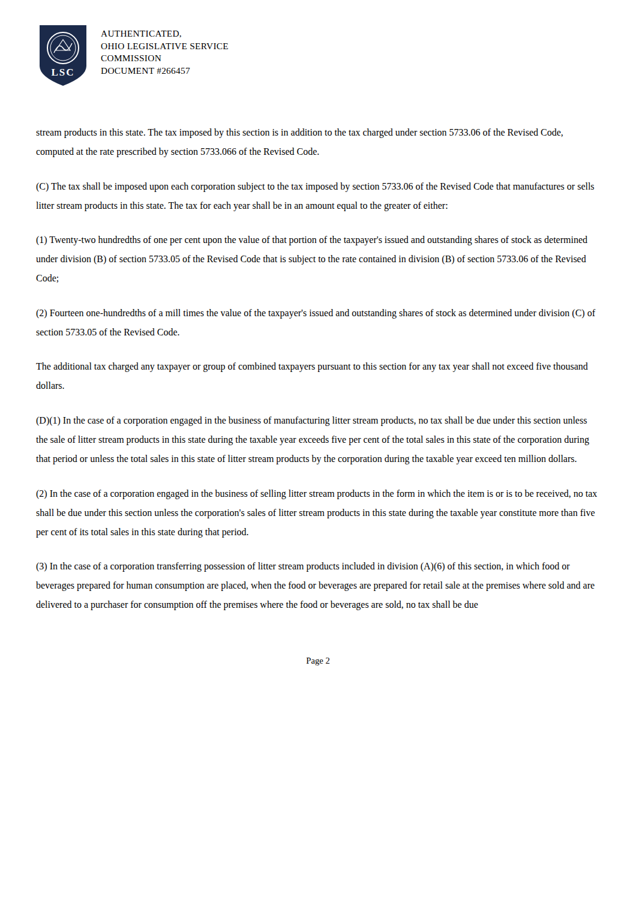LSC
AUTHENTICATED,
OHIO LEGISLATIVE SERVICE
COMMISSION
DOCUMENT #266457
stream products in this state. The tax imposed by this section is in addition to the tax charged under section 5733.06 of the Revised Code, computed at the rate prescribed by section 5733.066 of the Revised Code.
(C) The tax shall be imposed upon each corporation subject to the tax imposed by section 5733.06 of the Revised Code that manufactures or sells litter stream products in this state. The tax for each year shall be in an amount equal to the greater of either:
(1) Twenty-two hundredths of one per cent upon the value of that portion of the taxpayer's issued and outstanding shares of stock as determined under division (B) of section 5733.05 of the Revised Code that is subject to the rate contained in division (B) of section 5733.06 of the Revised Code;
(2) Fourteen one-hundredths of a mill times the value of the taxpayer's issued and outstanding shares of stock as determined under division (C) of section 5733.05 of the Revised Code.
The additional tax charged any taxpayer or group of combined taxpayers pursuant to this section for any tax year shall not exceed five thousand dollars.
(D)(1) In the case of a corporation engaged in the business of manufacturing litter stream products, no tax shall be due under this section unless the sale of litter stream products in this state during the taxable year exceeds five per cent of the total sales in this state of the corporation during that period or unless the total sales in this state of litter stream products by the corporation during the taxable year exceed ten million dollars.
(2) In the case of a corporation engaged in the business of selling litter stream products in the form in which the item is or is to be received, no tax shall be due under this section unless the corporation's sales of litter stream products in this state during the taxable year constitute more than five per cent of its total sales in this state during that period.
(3) In the case of a corporation transferring possession of litter stream products included in division (A)(6) of this section, in which food or beverages prepared for human consumption are placed, when the food or beverages are prepared for retail sale at the premises where sold and are delivered to a purchaser for consumption off the premises where the food or beverages are sold, no tax shall be due
Page 2